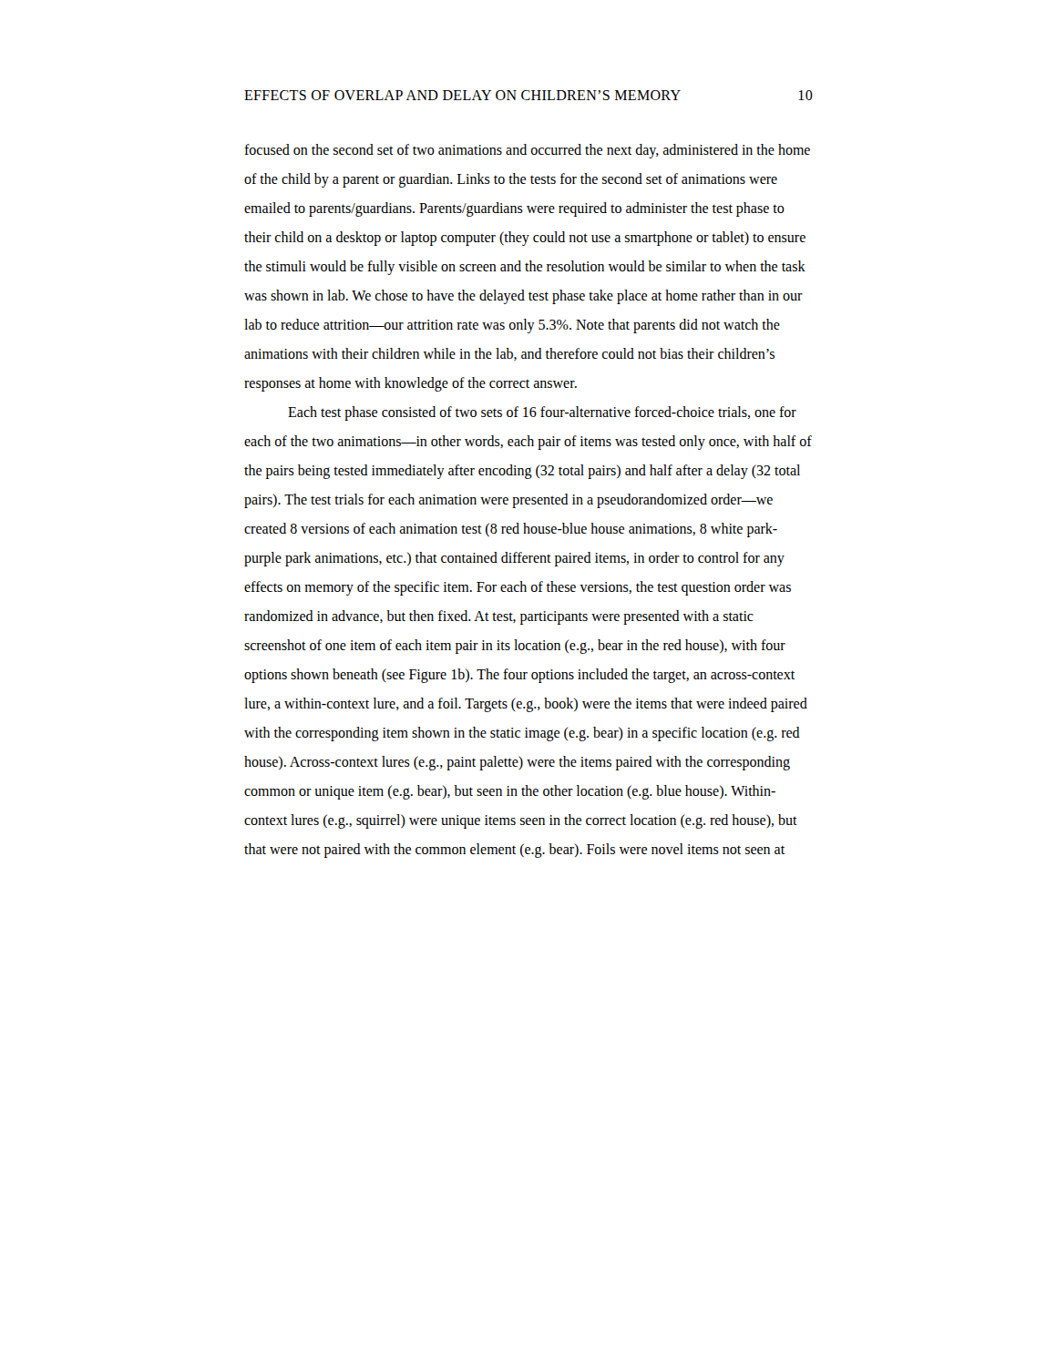Effects of Overlap and Delay on Children’s Memory 10
focused on the second set of two animations and occurred the next day, administered in the home of the child by a parent or guardian. Links to the tests for the second set of animations were emailed to parents/guardians. Parents/guardians were required to administer the test phase to their child on a desktop or laptop computer (they could not use a smartphone or tablet) to ensure the stimuli would be fully visible on screen and the resolution would be similar to when the task was shown in lab. We chose to have the delayed test phase take place at home rather than in our lab to reduce attrition—our attrition rate was only 5.3%. Note that parents did not watch the animations with their children while in the lab, and therefore could not bias their children’s responses at home with knowledge of the correct answer.
Each test phase consisted of two sets of 16 four-alternative forced-choice trials, one for each of the two animations—in other words, each pair of items was tested only once, with half of the pairs being tested immediately after encoding (32 total pairs) and half after a delay (32 total pairs). The test trials for each animation were presented in a pseudorandomized order—we created 8 versions of each animation test (8 red house-blue house animations, 8 white park-purple park animations, etc.) that contained different paired items, in order to control for any effects on memory of the specific item. For each of these versions, the test question order was randomized in advance, but then fixed. At test, participants were presented with a static screenshot of one item of each item pair in its location (e.g., bear in the red house), with four options shown beneath (see Figure 1b). The four options included the target, an across-context lure, a within-context lure, and a foil. Targets (e.g., book) were the items that were indeed paired with the corresponding item shown in the static image (e.g. bear) in a specific location (e.g. red house). Across-context lures (e.g., paint palette) were the items paired with the corresponding common or unique item (e.g. bear), but seen in the other location (e.g. blue house). Within-context lures (e.g., squirrel) were unique items seen in the correct location (e.g. red house), but that were not paired with the common element (e.g. bear). Foils were novel items not seen at